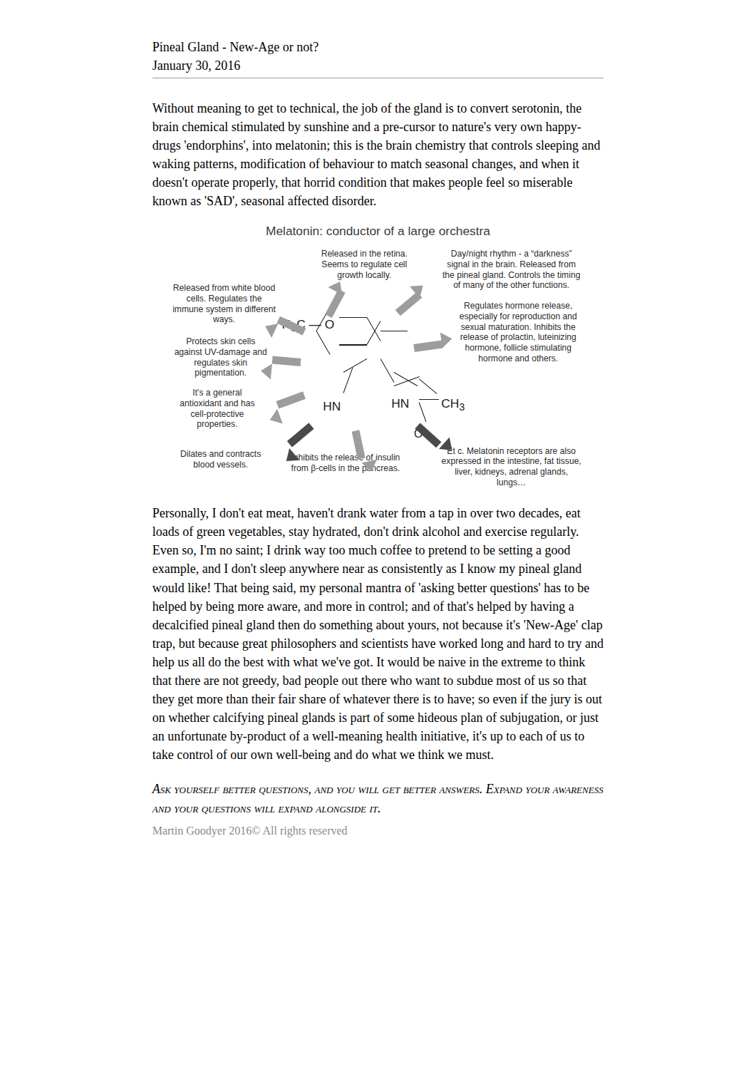Pineal Gland - New-Age or not?
January 30, 2016
Without meaning to get to technical, the job of the gland is to convert serotonin, the brain chemical stimulated by sunshine and a pre-cursor to nature's very own happy-drugs 'endorphins', into melatonin; this is the brain chemistry that controls sleeping and waking patterns, modification of behaviour to match seasonal changes, and when it doesn't operate properly, that horrid condition that makes people feel so miserable known as 'SAD', seasonal affected disorder.
Melatonin: conductor of a large orchestra
Released in the retina. Seems to regulate cell growth locally.
Day/night rhythm - a “darkness” signal in the brain. Released from the pineal gland. Controls the timing of many of the other functions.
Released from white blood cells. Regulates the immune system in different ways.
Regulates hormone release, especially for reproduction and sexual maturation. Inhibits the release of prolactin, luteinizing hormone, follicle stimulating hormone and others.
Protects skin cells against UV-damage and regulates skin pigmentation.
It's a general antioxidant and has cell-protective properties.
Dilates and contracts blood vessels.
Inhibits the release of insulin from β-cells in the pancreas.
Et c. Melatonin receptors are also expressed in the intestine, fat tissue, liver, kidneys, adrenal glands, lungs…
H3C — O
HN
HN
CH3
O
Personally, I don't eat meat, haven't drank water from a tap in over two decades, eat loads of green vegetables, stay hydrated, don't drink alcohol and exercise regularly. Even so, I'm no saint; I drink way too much coffee to pretend to be setting a good example, and I don't sleep anywhere near as consistently as I know my pineal gland would like! That being said, my personal mantra of 'asking better questions' has to be helped by being more aware, and more in control; and of that's helped by having a decalcified pineal gland then do something about yours, not because it's 'New-Age' clap trap, but because great philosophers and scientists have worked long and hard to try and help us all do the best with what we've got. It would be naive in the extreme to think that there are not greedy, bad people out there who want to subdue most of us so that they get more than their fair share of whatever there is to have; so even if the jury is out on whether calcifying pineal glands is part of some hideous plan of subjugation, or just an unfortunate by-product of a well-meaning health initiative, it's up to each of us to take control of our own well-being and do what we think we must.
Ask yourself better questions, and you will get better answers. Expand your awareness and your questions will expand alongside it.
Martin Goodyer 2016© All rights reserved